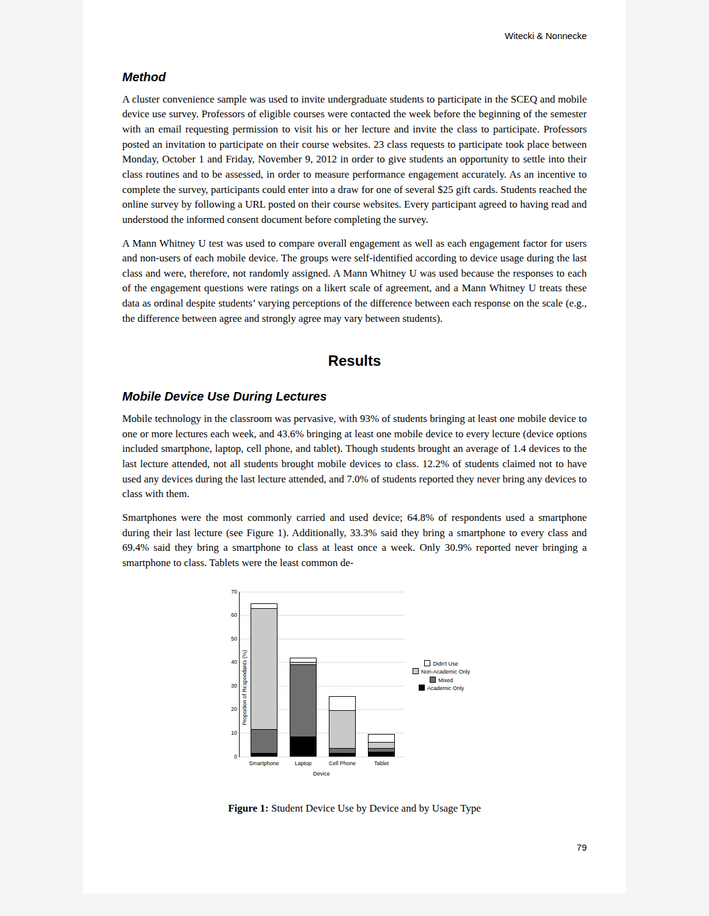Witecki & Nonnecke
Method
A cluster convenience sample was used to invite undergraduate students to participate in the SCEQ and mobile device use survey. Professors of eligible courses were contacted the week before the beginning of the semester with an email requesting permission to visit his or her lecture and invite the class to participate. Professors posted an invitation to participate on their course websites. 23 class requests to participate took place between Monday, October 1 and Friday, November 9, 2012 in order to give students an opportunity to settle into their class routines and to be assessed, in order to measure performance engagement accurately. As an incentive to complete the survey, participants could enter into a draw for one of several $25 gift cards. Students reached the online survey by following a URL posted on their course websites. Every participant agreed to having read and understood the informed consent document before completing the survey.
A Mann Whitney U test was used to compare overall engagement as well as each engagement factor for users and non-users of each mobile device. The groups were self-identified according to device usage during the last class and were, therefore, not randomly assigned. A Mann Whitney U was used because the responses to each of the engagement questions were ratings on a likert scale of agreement, and a Mann Whitney U treats these data as ordinal despite students’ varying perceptions of the difference between each response on the scale (e.g., the difference between agree and strongly agree may vary between students).
Results
Mobile Device Use During Lectures
Mobile technology in the classroom was pervasive, with 93% of students bringing at least one mobile device to one or more lectures each week, and 43.6% bringing at least one mobile device to every lecture (device options included smartphone, laptop, cell phone, and tablet). Though students brought an average of 1.4 devices to the last lecture attended, not all students brought mobile devices to class. 12.2% of students claimed not to have used any devices during the last lecture attended, and 7.0% of students reported they never bring any devices to class with them.
Smartphones were the most commonly carried and used device; 64.8% of respondents used a smartphone during their last lecture (see Figure 1). Additionally, 33.3% said they bring a smartphone to every class and 69.4% said they bring a smartphone to class at least once a week. Only 30.9% reported never bringing a smartphone to class. Tablets were the least common de-
Proportion of Respondants (%)
70
60
50
40
30
20
10
0
Smartphone
Laptop
Cell Phone
Tablet
Device
Didn't Use
Non-Academic Only
Mixed
Academic Only
Figure 1: Student Device Use by Device and by Usage Type
79